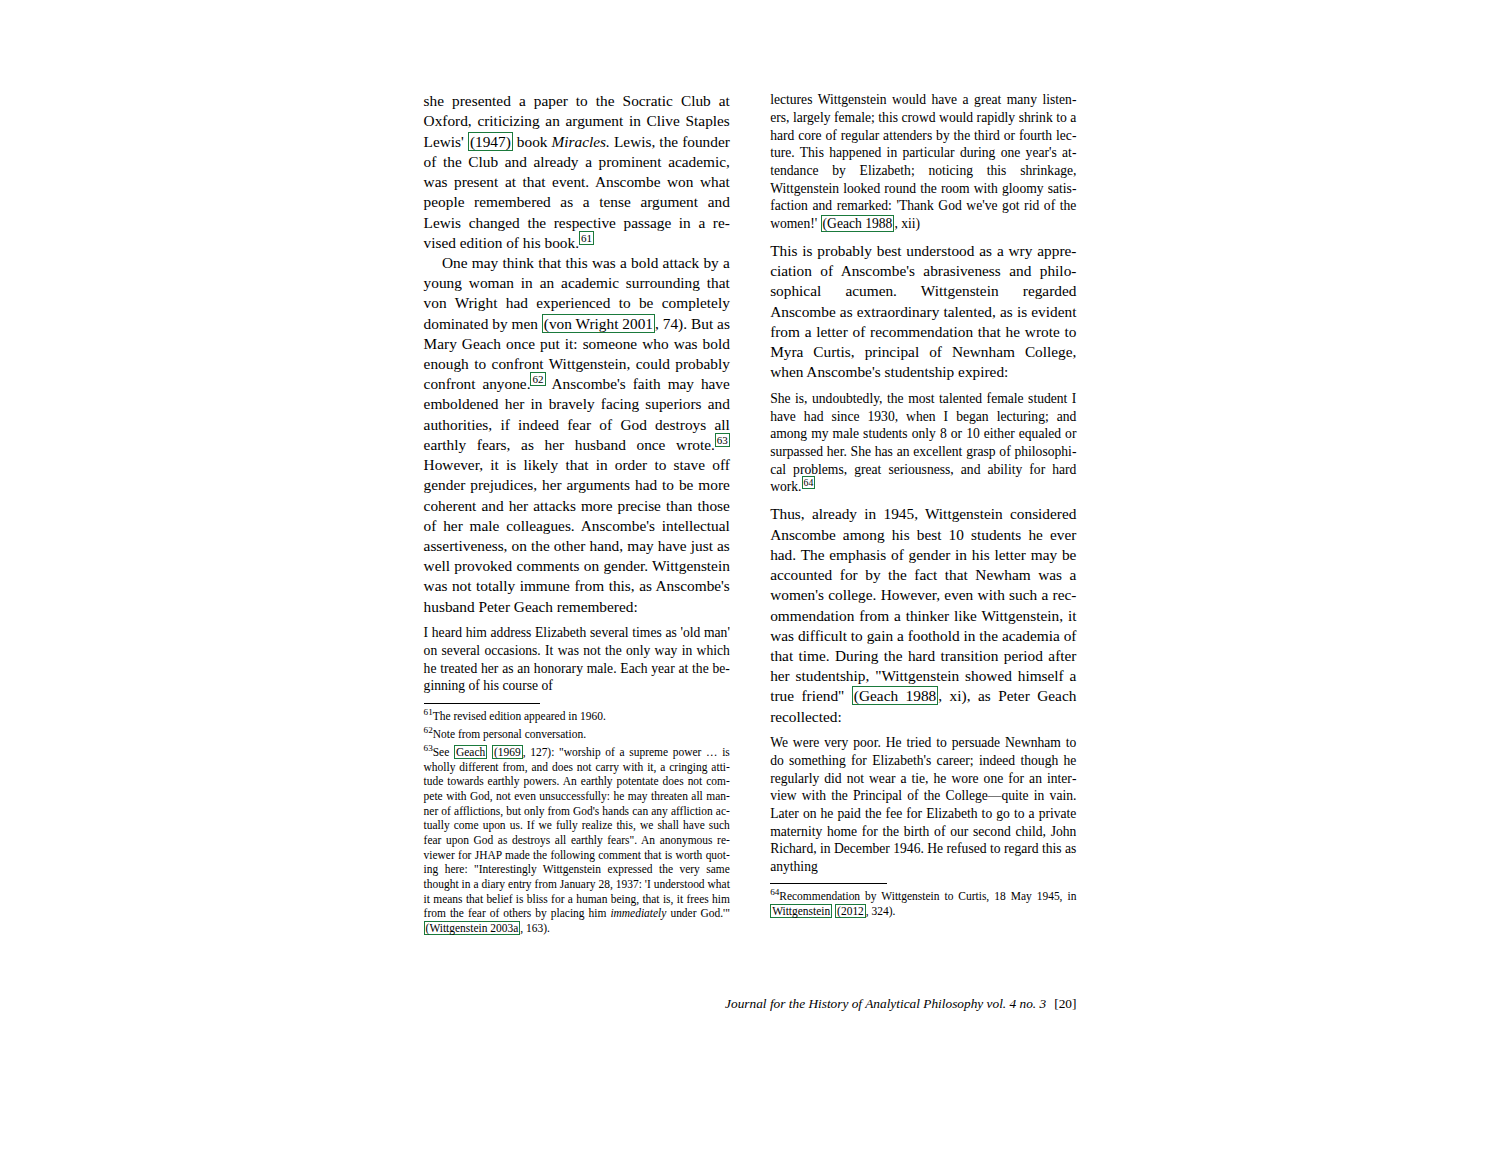she presented a paper to the Socratic Club at Oxford, criticizing an argument in Clive Staples Lewis' (1947) book Miracles. Lewis, the founder of the Club and already a prominent academic, was present at that event. Anscombe won what people remembered as a tense argument and Lewis changed the respective passage in a revised edition of his book.61
One may think that this was a bold attack by a young woman in an academic surrounding that von Wright had experienced to be completely dominated by men (von Wright 2001, 74). But as Mary Geach once put it: someone who was bold enough to confront Wittgenstein, could probably confront anyone.62 Anscombe's faith may have emboldened her in bravely facing superiors and authorities, if indeed fear of God destroys all earthly fears, as her husband once wrote.63 However, it is likely that in order to stave off gender prejudices, her arguments had to be more coherent and her attacks more precise than those of her male colleagues. Anscombe's intellectual assertiveness, on the other hand, may have just as well provoked comments on gender. Wittgenstein was not totally immune from this, as Anscombe's husband Peter Geach remembered:
I heard him address Elizabeth several times as 'old man' on several occasions. It was not the only way in which he treated her as an honorary male. Each year at the beginning of his course of
61The revised edition appeared in 1960.
62Note from personal conversation.
63See Geach (1969, 127): "worship of a supreme power … is wholly different from, and does not carry with it, a cringing attitude towards earthly powers. An earthly potentate does not compete with God, not even unsuccessfully: he may threaten all manner of afflictions, but only from God's hands can any affliction actually come upon us. If we fully realize this, we shall have such fear upon God as destroys all earthly fears". An anonymous reviewer for JHAP made the following comment that is worth quoting here: "Interestingly Wittgenstein expressed the very same thought in a diary entry from January 28, 1937: 'I understood what it means that belief is bliss for a human being, that is, it frees him from the fear of others by placing him immediately under God.'" (Wittgenstein 2003a, 163).
lectures Wittgenstein would have a great many listeners, largely female; this crowd would rapidly shrink to a hard core of regular attenders by the third or fourth lecture. This happened in particular during one year's attendance by Elizabeth; noticing this shrinkage, Wittgenstein looked round the room with gloomy satisfaction and remarked: 'Thank God we've got rid of the women!' (Geach 1988, xii)
This is probably best understood as a wry appreciation of Anscombe's abrasiveness and philosophical acumen. Wittgenstein regarded Anscombe as extraordinary talented, as is evident from a letter of recommendation that he wrote to Myra Curtis, principal of Newnham College, when Anscombe's studentship expired:
She is, undoubtedly, the most talented female student I have had since 1930, when I began lecturing; and among my male students only 8 or 10 either equaled or surpassed her. She has an excellent grasp of philosophical problems, great seriousness, and ability for hard work.64
Thus, already in 1945, Wittgenstein considered Anscombe among his best 10 students he ever had. The emphasis of gender in his letter may be accounted for by the fact that Newham was a women's college. However, even with such a recommendation from a thinker like Wittgenstein, it was difficult to gain a foothold in the academia of that time. During the hard transition period after her studentship, "Wittgenstein showed himself a true friend" (Geach 1988, xi), as Peter Geach recollected:
We were very poor. He tried to persuade Newnham to do something for Elizabeth's career; indeed though he regularly did not wear a tie, he wore one for an interview with the Principal of the College—quite in vain. Later on he paid the fee for Elizabeth to go to a private maternity home for the birth of our second child, John Richard, in December 1946. He refused to regard this as anything
64Recommendation by Wittgenstein to Curtis, 18 May 1945, in Wittgenstein (2012, 324).
Journal for the History of Analytical Philosophy vol. 4 no. 3[20]